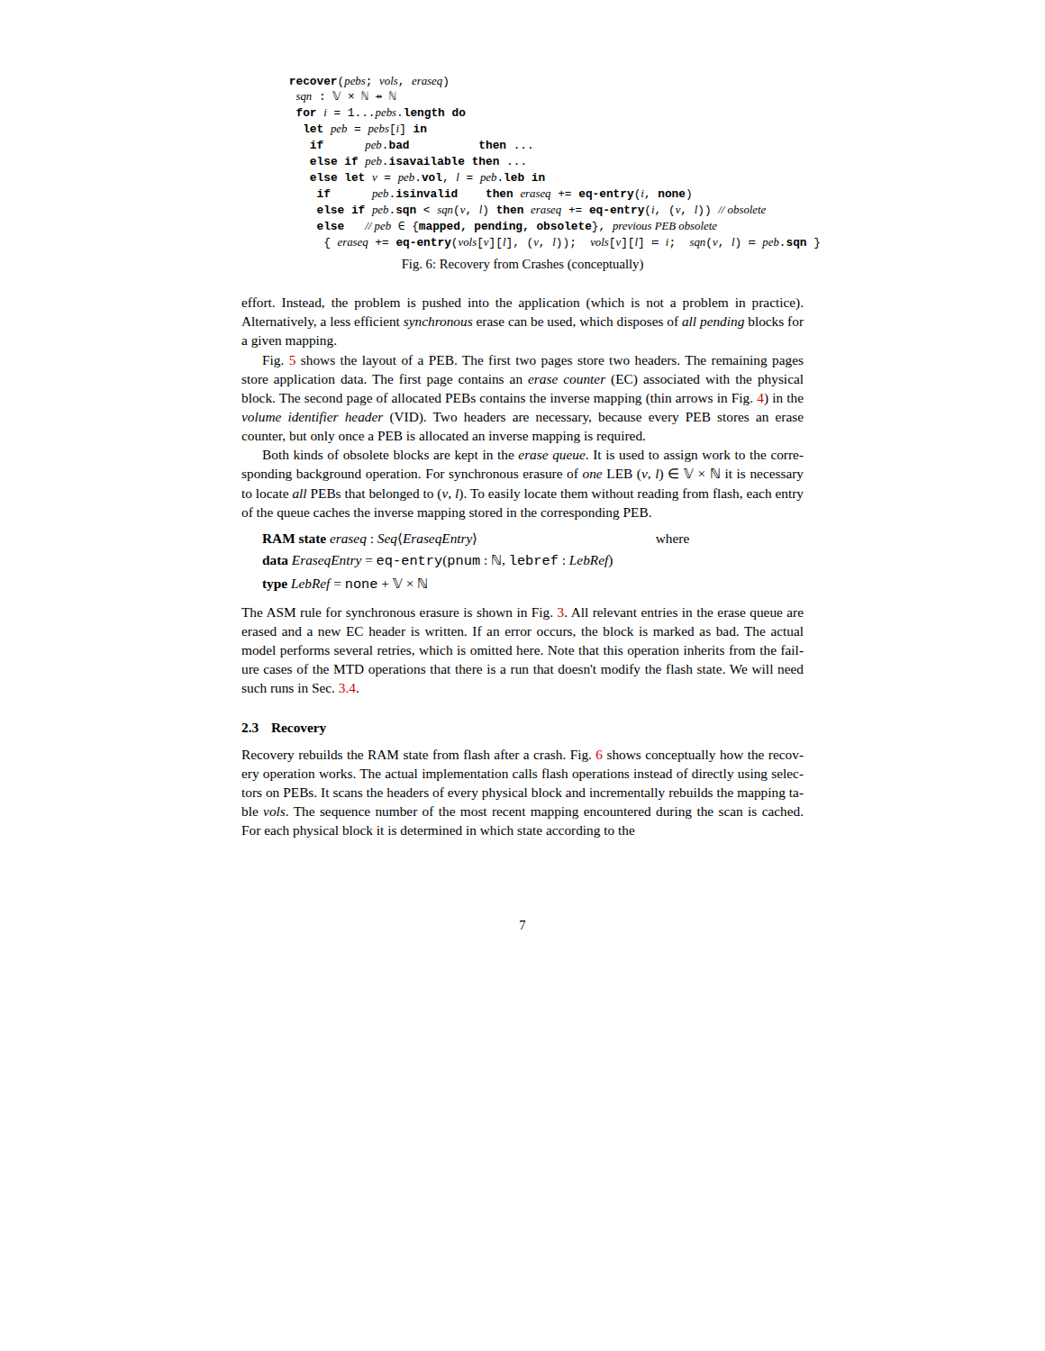recover(pebs; vols, eraseq) sqn : 𝕍 × ℕ ⇸ ℕ for i = 1...pebs.length do let peb = pebs[i] in if peb.bad then ... else if peb.isavailable then ... else let v = peb.vol, l = peb.leb in if peb.isinvalid then eraseq += eq-entry(i, none) else if peb.sqn < sqn(v, l) then eraseq += eq-entry(i, (v, l)) // obsolete else // peb ∈ {mapped, pending, obsolete}, previous PEB obsolete { eraseq += eq-entry(vols[v][l], (v, l)); vols[v][l] ≔ i; sqn(v, l) ≔ peb.sqn }
Fig. 6: Recovery from Crashes (conceptually)
effort. Instead, the problem is pushed into the application (which is not a problem in practice). Alternatively, a less efficient synchronous erase can be used, which disposes of all pending blocks for a given mapping.
Fig. 5 shows the layout of a PEB. The first two pages store two headers. The remaining pages store application data. The first page contains an erase counter (EC) associated with the physical block. The second page of allocated PEBs contains the inverse mapping (thin arrows in Fig. 4) in the volume identifier header (VID). Two headers are necessary, because every PEB stores an erase counter, but only once a PEB is allocated an inverse mapping is required.
Both kinds of obsolete blocks are kept in the erase queue. It is used to assign work to the corresponding background operation. For synchronous erasure of one LEB (v, l) ∈ 𝕍 × ℕ it is necessary to locate all PEBs that belonged to (v, l). To easily locate them without reading from flash, each entry of the queue caches the inverse mapping stored in the corresponding PEB.
RAM state eraseq : Seq⟨EraseqEntry⟩where data EraseqEntry = eq-entry(pnum : ℕ, lebref : LebRef) type LebRef = none + 𝕍 × ℕ
The ASM rule for synchronous erasure is shown in Fig. 3. All relevant entries in the erase queue are erased and a new EC header is written. If an error occurs, the block is marked as bad. The actual model performs several retries, which is omitted here. Note that this operation inherits from the failure cases of the MTD operations that there is a run that doesn't modify the flash state. We will need such runs in Sec. 3.4.
2.3 Recovery
Recovery rebuilds the RAM state from flash after a crash. Fig. 6 shows conceptually how the recovery operation works. The actual implementation calls flash operations instead of directly using selectors on PEBs. It scans the headers of every physical block and incrementally rebuilds the mapping table vols. The sequence number of the most recent mapping encountered during the scan is cached. For each physical block it is determined in which state according to the
7